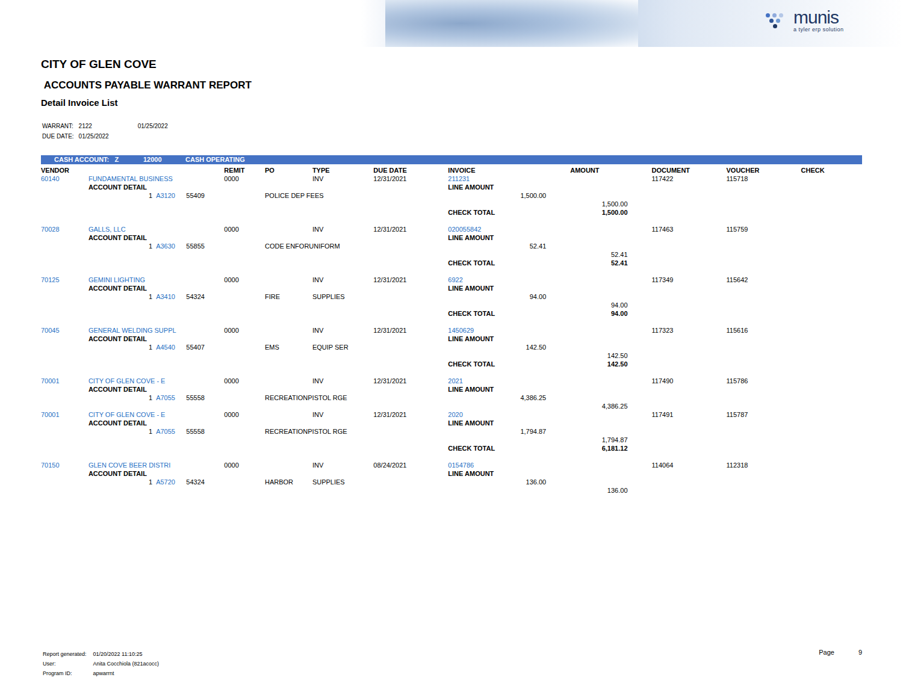munis
a tyler erp solution
CITY OF GLEN COVE
ACCOUNTS PAYABLE WARRANT REPORT
Detail Invoice List
| WARRANT: | 2122 | 01/25/2022 |
| DUE DATE: | 01/25/2022 | |
CASH ACCOUNT: Z 12000 CASH OPERATING
| VENDOR | | REMIT | PO | TYPE | DUE DATE | INVOICE | AMOUNT | DOCUMENT | VOUCHER | CHECK |
| --- | --- | --- | --- | --- | --- | --- | --- | --- | --- | --- |
| 60140 | FUNDAMENTAL BUSINESS | 0000 | | INV | 12/31/2021 | 211231 | | 117422 | 115718 | |
| | ACCOUNT DETAIL | | | | | LINE AMOUNT | | | | |
| | 1 A3120 55409 | | POLICE DEP FEES | | 1,500.00 | | | | |
| | 1,500.00 | | | |
| | CHECK TOTAL | 1,500.00 | | | |
| 70028 | GALLS, LLC | 0000 | | INV | 12/31/2021 | 020055842 | | 117463 | 115759 | |
| | ACCOUNT DETAIL | | | | | LINE AMOUNT | | | | |
| | 1 A3630 55855 | | CODE ENFORUNIFORM | | 52.41 | | | | |
| | 52.41 | | | |
| | CHECK TOTAL | 52.41 | | | |
| 70125 | GEMINI LIGHTING | 0000 | | INV | 12/31/2021 | 6922 | | 117349 | 115642 | |
| | ACCOUNT DETAIL | | | | | LINE AMOUNT | | | | |
| | 1 A3410 54324 | | FIRE | SUPPLIES | | 94.00 | | | | |
| | 94.00 | | | |
| | CHECK TOTAL | 94.00 | | | |
| 70045 | GENERAL WELDING SUPPL | 0000 | | INV | 12/31/2021 | 1450629 | | 117323 | 115616 | |
| | ACCOUNT DETAIL | | | | | LINE AMOUNT | | | | |
| | 1 A4540 55407 | | EMS | EQUIP SER | | 142.50 | | | | |
| | 142.50 | | | |
| | CHECK TOTAL | 142.50 | | | |
| 70001 | CITY OF GLEN COVE - E | 0000 | | INV | 12/31/2021 | 2021 | | 117490 | 115786 | |
| | ACCOUNT DETAIL | | | | | LINE AMOUNT | | | | |
| | 1 A7055 55558 | | RECREATIONPISTOL RGE | | 4,386.25 | | | | |
| | 4,386.25 | | | |
| 70001 | CITY OF GLEN COVE - E | 0000 | | INV | 12/31/2021 | 2020 | | 117491 | 115787 | |
| | ACCOUNT DETAIL | | | | | LINE AMOUNT | | | | |
| | 1 A7055 55558 | | RECREATIONPISTOL RGE | | 1,794.87 | | | | |
| | 1,794.87 | | | |
| | CHECK TOTAL | 6,181.12 | | | |
| 70150 | GLEN COVE BEER DISTRI | 0000 | | INV | 08/24/2021 | 0154786 | | 114064 | 112318 | |
| | ACCOUNT DETAIL | | | | | LINE AMOUNT | | | | |
| | 1 A5720 54324 | | HARBOR | SUPPLIES | | 136.00 | | | | |
| | 136.00 | | | |
| Report generated: | 01/20/2022 11:10:25 |
| User: | Anita Cocchiola (821acocc) |
| Program ID: | apwarrnt |
Page9